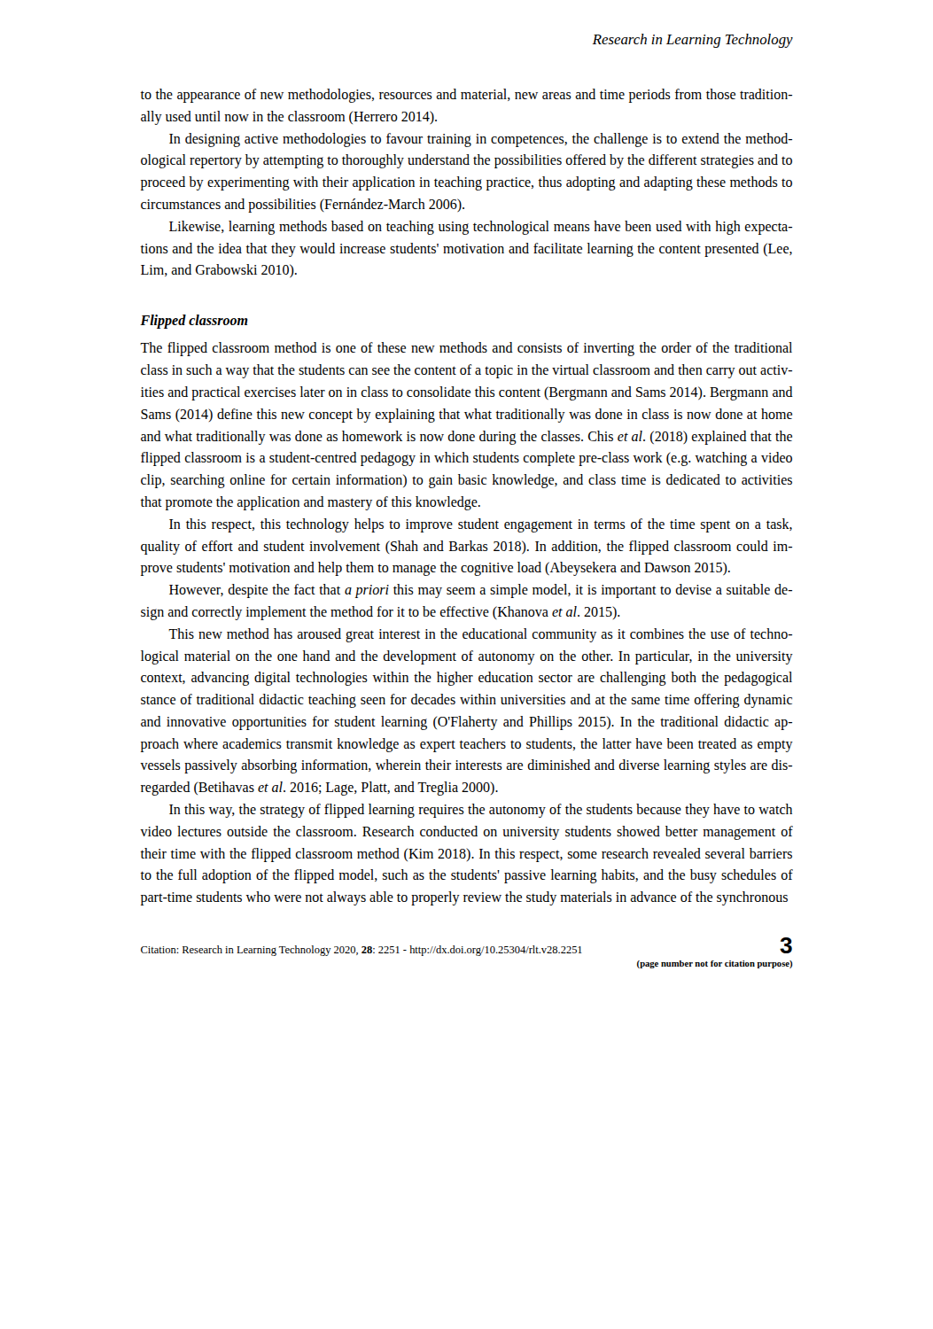Research in Learning Technology
to the appearance of new methodologies, resources and material, new areas and time periods from those traditionally used until now in the classroom (Herrero 2014).
In designing active methodologies to favour training in competences, the challenge is to extend the methodological repertory by attempting to thoroughly understand the possibilities offered by the different strategies and to proceed by experimenting with their application in teaching practice, thus adopting and adapting these methods to circumstances and possibilities (Fernández-March 2006).
Likewise, learning methods based on teaching using technological means have been used with high expectations and the idea that they would increase students' motivation and facilitate learning the content presented (Lee, Lim, and Grabowski 2010).
Flipped classroom
The flipped classroom method is one of these new methods and consists of inverting the order of the traditional class in such a way that the students can see the content of a topic in the virtual classroom and then carry out activities and practical exercises later on in class to consolidate this content (Bergmann and Sams 2014). Bergmann and Sams (2014) define this new concept by explaining that what traditionally was done in class is now done at home and what traditionally was done as homework is now done during the classes. Chis et al. (2018) explained that the flipped classroom is a student-centred pedagogy in which students complete pre-class work (e.g. watching a video clip, searching online for certain information) to gain basic knowledge, and class time is dedicated to activities that promote the application and mastery of this knowledge.
In this respect, this technology helps to improve student engagement in terms of the time spent on a task, quality of effort and student involvement (Shah and Barkas 2018). In addition, the flipped classroom could improve students' motivation and help them to manage the cognitive load (Abeysekera and Dawson 2015).
However, despite the fact that a priori this may seem a simple model, it is important to devise a suitable design and correctly implement the method for it to be effective (Khanova et al. 2015).
This new method has aroused great interest in the educational community as it combines the use of technological material on the one hand and the development of autonomy on the other. In particular, in the university context, advancing digital technologies within the higher education sector are challenging both the pedagogical stance of traditional didactic teaching seen for decades within universities and at the same time offering dynamic and innovative opportunities for student learning (O'Flaherty and Phillips 2015). In the traditional didactic approach where academics transmit knowledge as expert teachers to students, the latter have been treated as empty vessels passively absorbing information, wherein their interests are diminished and diverse learning styles are disregarded (Betihavas et al. 2016; Lage, Platt, and Treglia 2000).
In this way, the strategy of flipped learning requires the autonomy of the students because they have to watch video lectures outside the classroom. Research conducted on university students showed better management of their time with the flipped classroom method (Kim 2018). In this respect, some research revealed several barriers to the full adoption of the flipped model, such as the students' passive learning habits, and the busy schedules of part-time students who were not always able to properly review the study materials in advance of the synchronous
Citation: Research in Learning Technology 2020, 28: 2251 - http://dx.doi.org/10.25304/rlt.v28.2251 3 (page number not for citation purpose)